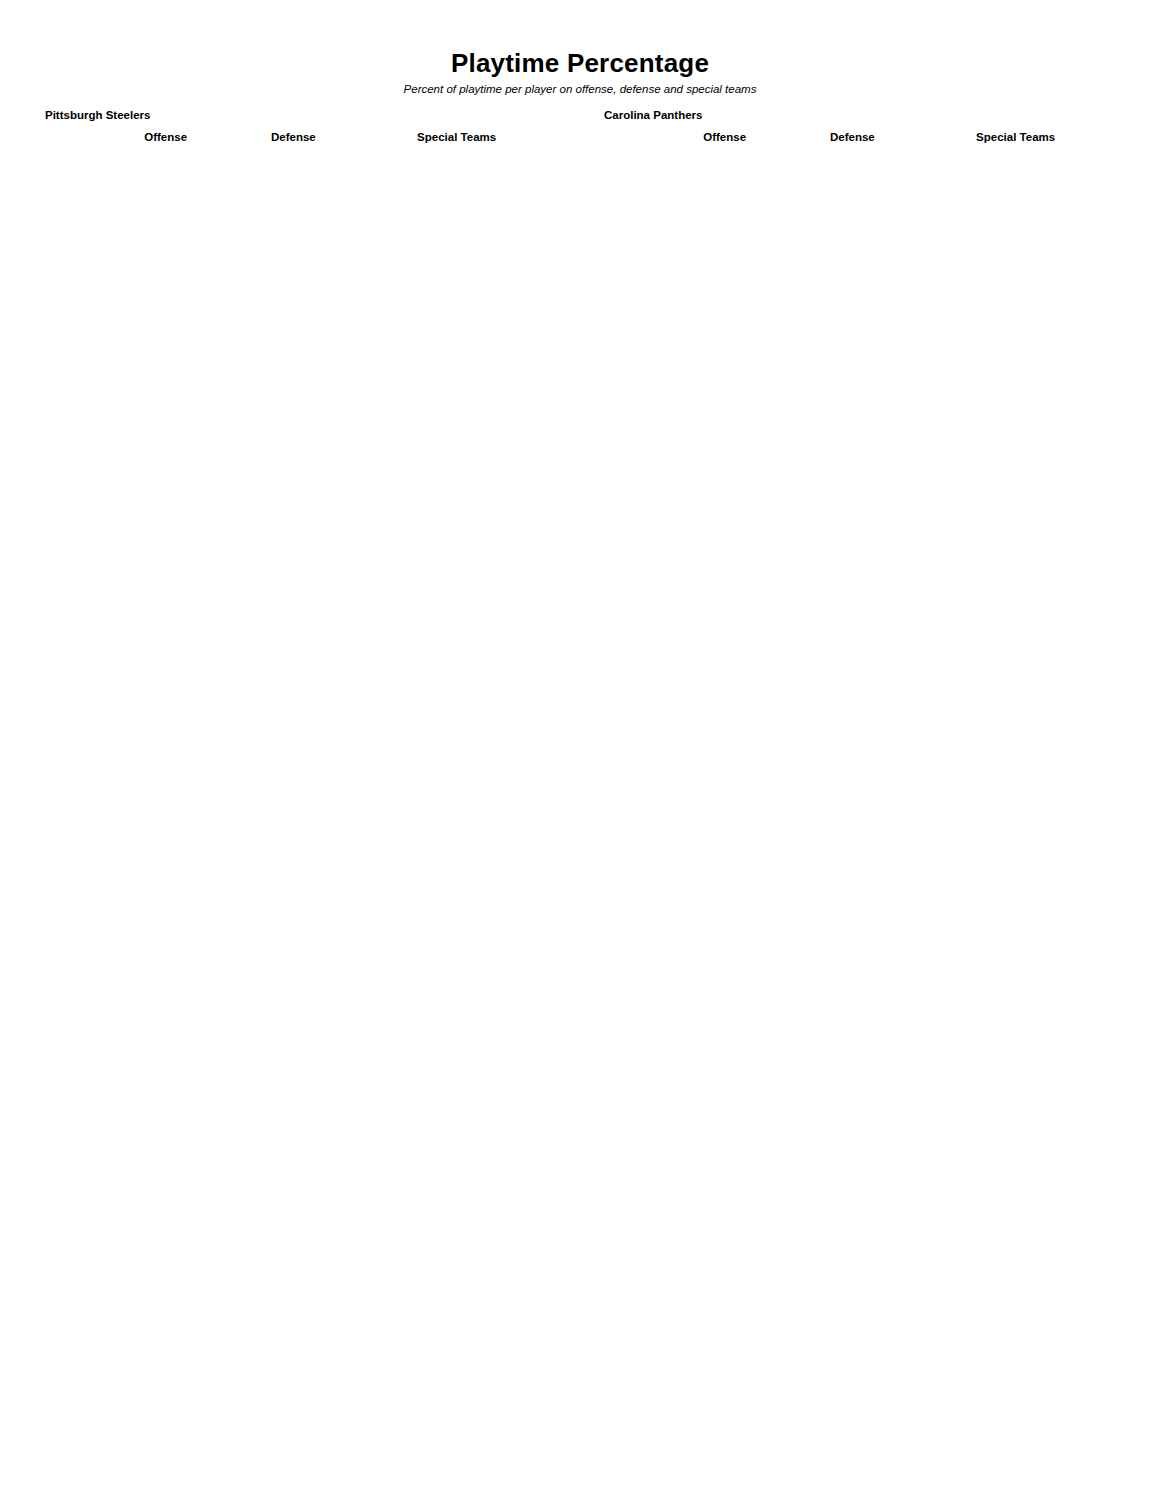Playtime Percentage
Percent of playtime per player on offense, defense and special teams
| Pittsburgh Steelers / / Offense / Defense / Special Teams / / --- / --- / --- / --- / | | Carolina Panthers / / Offense / Defense / Special Teams / / --- / --- / --- / --- / |